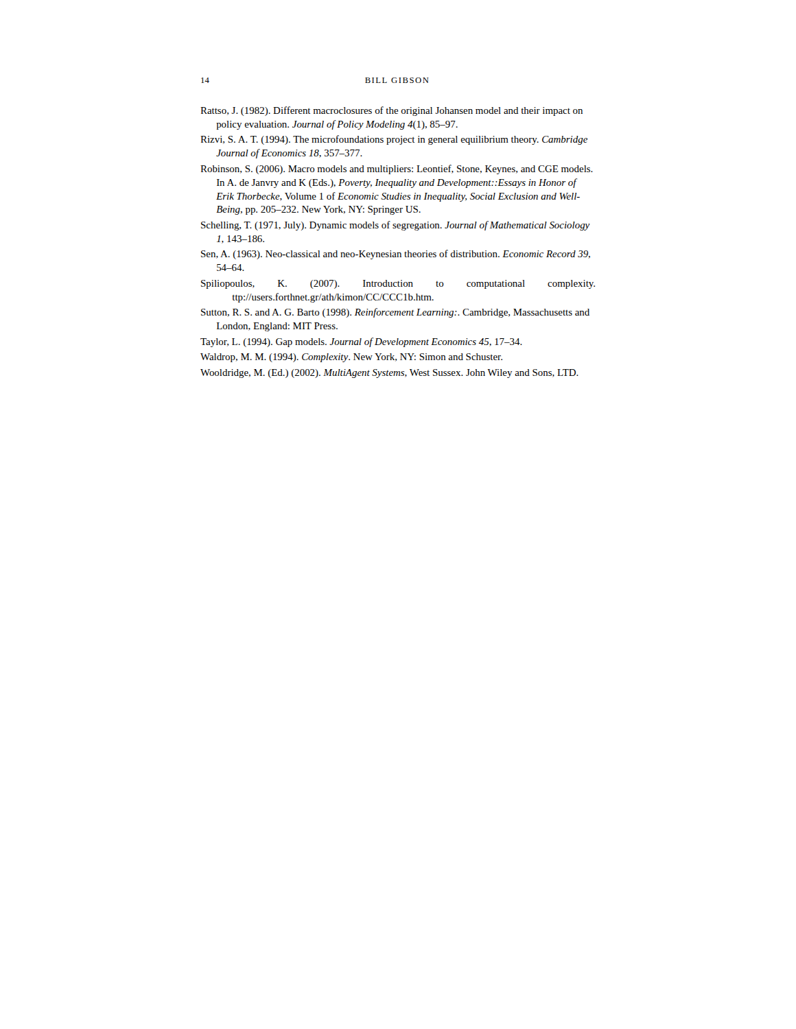14 Bill Gibson
Rattso, J. (1982). Different macroclosures of the original Johansen model and their impact on policy evaluation. Journal of Policy Modeling 4(1), 85–97.
Rizvi, S. A. T. (1994). The microfoundations project in general equilibrium theory. Cambridge Journal of Economics 18, 357–377.
Robinson, S. (2006). Macro models and multipliers: Leontief, Stone, Keynes, and CGE models. In A. de Janvry and K (Eds.), Poverty, Inequality and Development::Essays in Honor of Erik Thorbecke, Volume 1 of Economic Studies in Inequality, Social Exclusion and Well-Being, pp. 205–232. New York, NY: Springer US.
Schelling, T. (1971, July). Dynamic models of segregation. Journal of Mathematical Sociology 1, 143–186.
Sen, A. (1963). Neo-classical and neo-Keynesian theories of distribution. Economic Record 39, 54–64.
Spiliopoulos, K. (2007). Introduction to computational complexity. ttp://users.forthnet.gr/ath/kimon/CC/CCC1b.htm.
Sutton, R. S. and A. G. Barto (1998). Reinforcement Learning:. Cambridge, Massachusetts and London, England: MIT Press.
Taylor, L. (1994). Gap models. Journal of Development Economics 45, 17–34.
Waldrop, M. M. (1994). Complexity. New York, NY: Simon and Schuster.
Wooldridge, M. (Ed.) (2002). MultiAgent Systems, West Sussex. John Wiley and Sons, LTD.